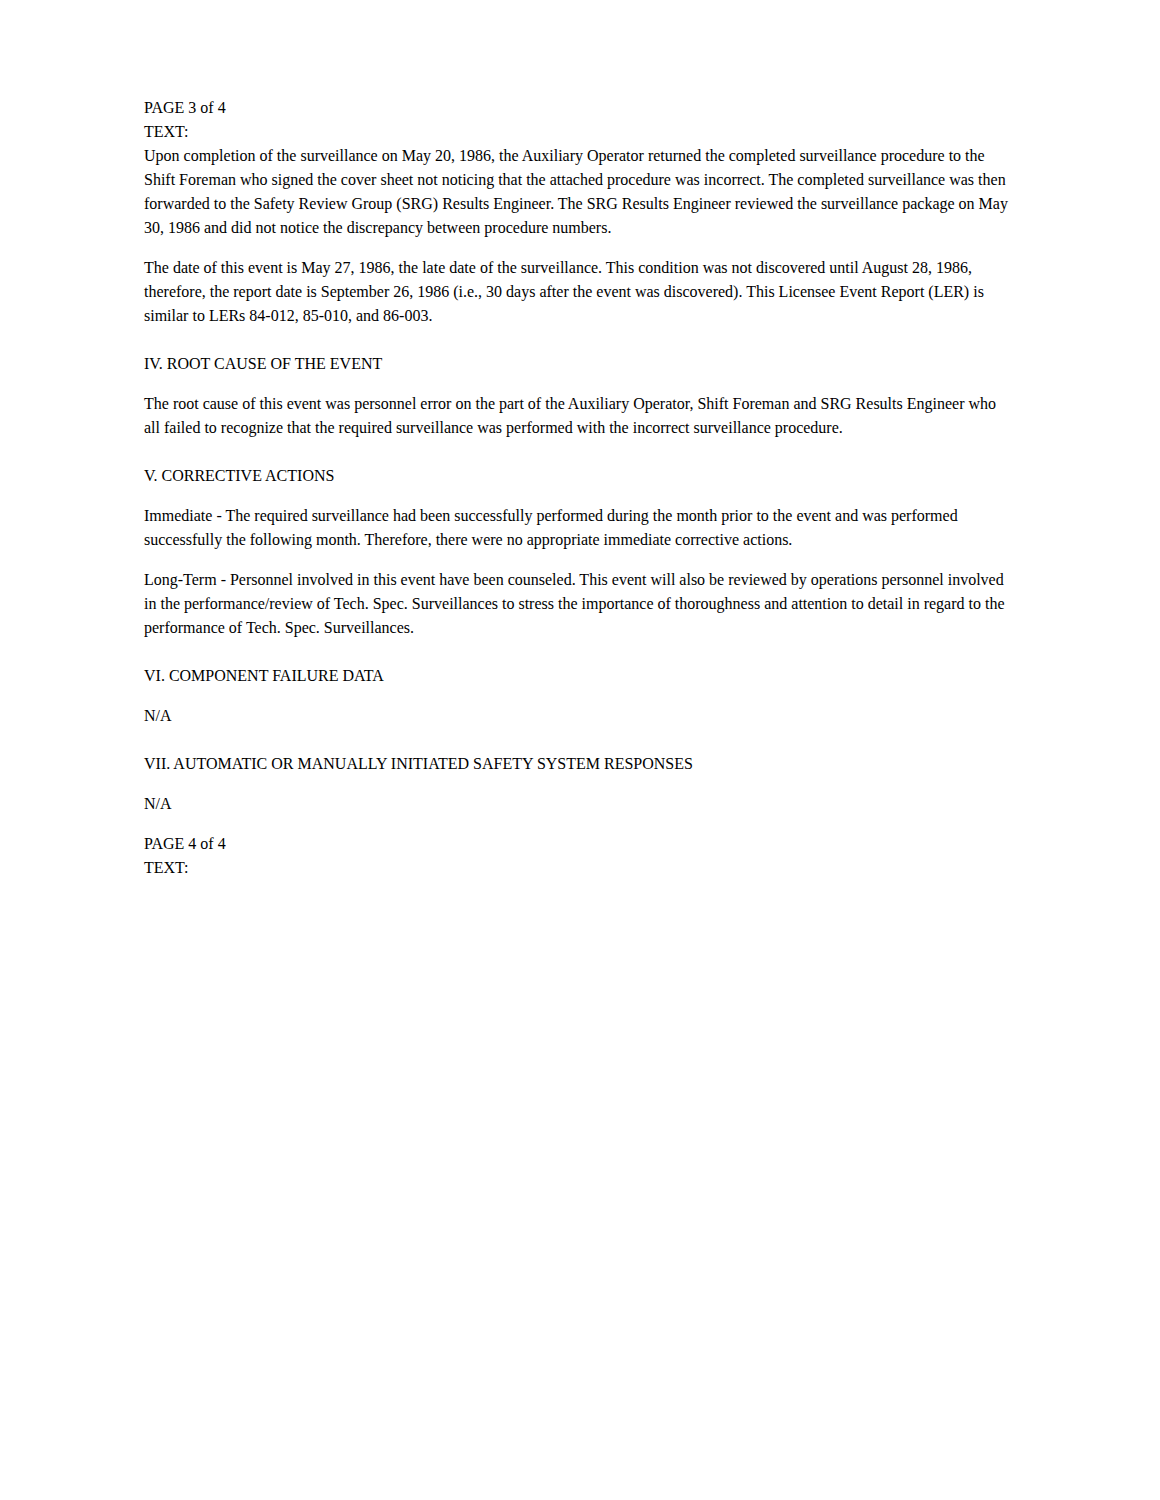PAGE 3 of 4
TEXT:
Upon completion of the surveillance on May 20, 1986, the Auxiliary Operator returned the completed surveillance procedure to the Shift Foreman who signed the cover sheet not noticing that the attached procedure was incorrect. The completed surveillance was then forwarded to the Safety Review Group (SRG) Results Engineer. The SRG Results Engineer reviewed the surveillance package on May 30, 1986 and did not notice the discrepancy between procedure numbers.
The date of this event is May 27, 1986, the late date of the surveillance. This condition was not discovered until August 28, 1986, therefore, the report date is September 26, 1986 (i.e., 30 days after the event was discovered). This Licensee Event Report (LER) is similar to LERs 84-012, 85-010, and 86-003.
IV. ROOT CAUSE OF THE EVENT
The root cause of this event was personnel error on the part of the Auxiliary Operator, Shift Foreman and SRG Results Engineer who all failed to recognize that the required surveillance was performed with the incorrect surveillance procedure.
V. CORRECTIVE ACTIONS
Immediate - The required surveillance had been successfully performed during the month prior to the event and was performed successfully the following month. Therefore, there were no appropriate immediate corrective actions.
Long-Term - Personnel involved in this event have been counseled. This event will also be reviewed by operations personnel involved in the performance/review of Tech. Spec. Surveillances to stress the importance of thoroughness and attention to detail in regard to the performance of Tech. Spec. Surveillances.
VI. COMPONENT FAILURE DATA
N/A
VII. AUTOMATIC OR MANUALLY INITIATED SAFETY SYSTEM RESPONSES
N/A
PAGE 4 of 4
TEXT: